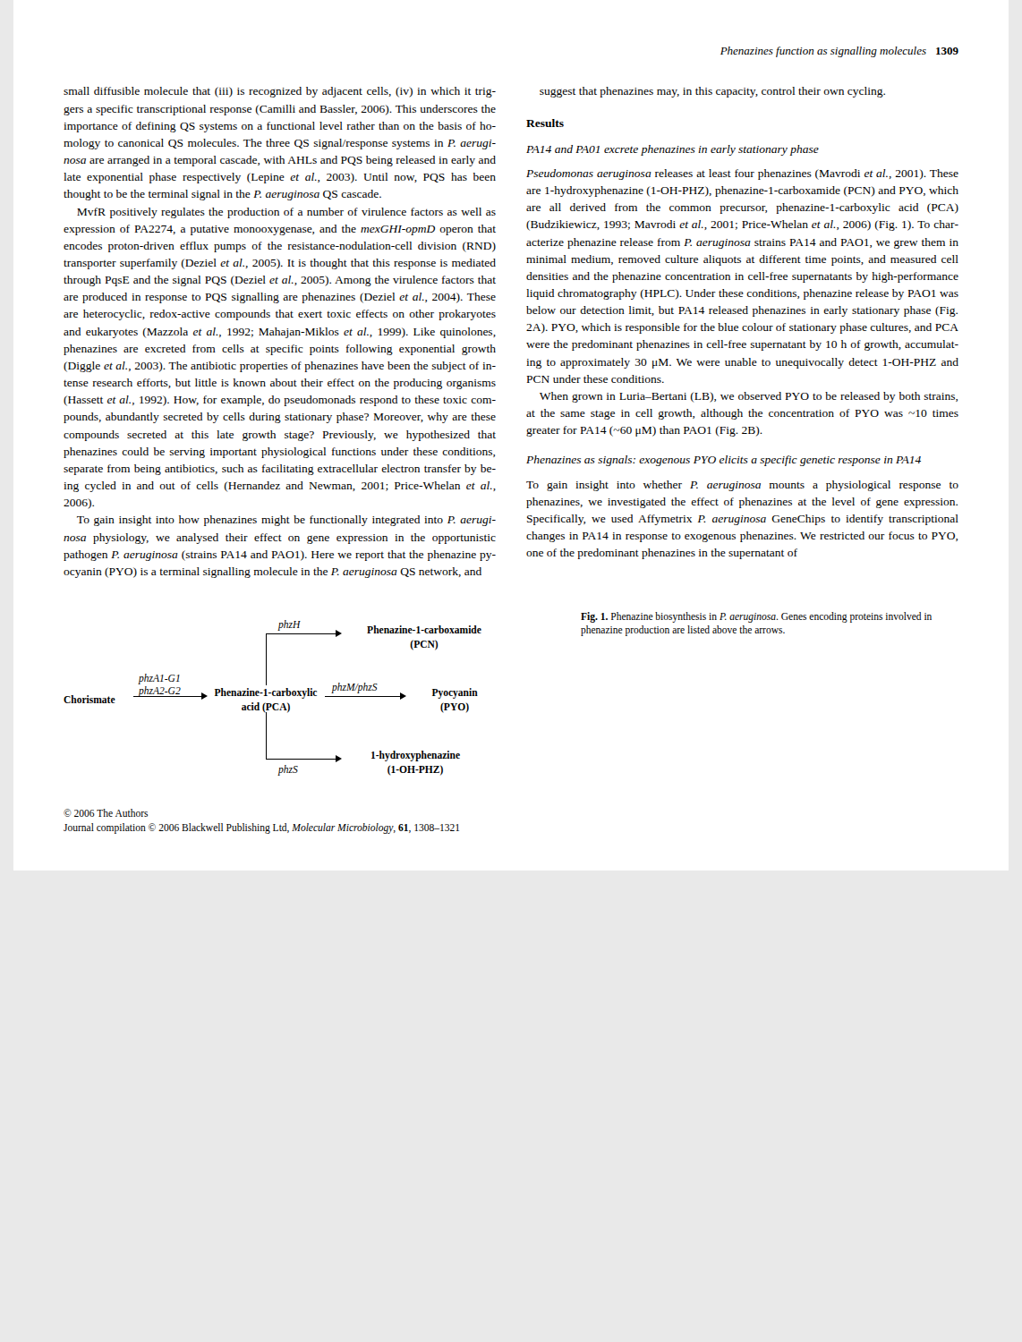Phenazines function as signalling molecules 1309
small diffusible molecule that (iii) is recognized by adjacent cells, (iv) in which it triggers a specific transcriptional response (Camilli and Bassler, 2006). This underscores the importance of defining QS systems on a functional level rather than on the basis of homology to canonical QS molecules. The three QS signal/response systems in P. aeruginosa are arranged in a temporal cascade, with AHLs and PQS being released in early and late exponential phase respectively (Lepine et al., 2003). Until now, PQS has been thought to be the terminal signal in the P. aeruginosa QS cascade.
MvfR positively regulates the production of a number of virulence factors as well as expression of PA2274, a putative monooxygenase, and the mexGHI-opmD operon that encodes proton-driven efflux pumps of the resistance-nodulation-cell division (RND) transporter superfamily (Deziel et al., 2005). It is thought that this response is mediated through PqsE and the signal PQS (Deziel et al., 2005). Among the virulence factors that are produced in response to PQS signalling are phenazines (Deziel et al., 2004). These are heterocyclic, redox-active compounds that exert toxic effects on other prokaryotes and eukaryotes (Mazzola et al., 1992; Mahajan-Miklos et al., 1999). Like quinolones, phenazines are excreted from cells at specific points following exponential growth (Diggle et al., 2003). The antibiotic properties of phenazines have been the subject of intense research efforts, but little is known about their effect on the producing organisms (Hassett et al., 1992). How, for example, do pseudomonads respond to these toxic compounds, abundantly secreted by cells during stationary phase? Moreover, why are these compounds secreted at this late growth stage? Previously, we hypothesized that phenazines could be serving important physiological functions under these conditions, separate from being antibiotics, such as facilitating extracellular electron transfer by being cycled in and out of cells (Hernandez and Newman, 2001; Price-Whelan et al., 2006).
To gain insight into how phenazines might be functionally integrated into P. aeruginosa physiology, we analysed their effect on gene expression in the opportunistic pathogen P. aeruginosa (strains PA14 and PAO1). Here we report that the phenazine pyocyanin (PYO) is a terminal signalling molecule in the P. aeruginosa QS network, and
suggest that phenazines may, in this capacity, control their own cycling.
Results
PA14 and PA01 excrete phenazines in early stationary phase
Pseudomonas aeruginosa releases at least four phenazines (Mavrodi et al., 2001). These are 1-hydroxyphenazine (1-OH-PHZ), phenazine-1-carboxamide (PCN) and PYO, which are all derived from the common precursor, phenazine-1-carboxylic acid (PCA) (Budzikiewicz, 1993; Mavrodi et al., 2001; Price-Whelan et al., 2006) (Fig. 1). To characterize phenazine release from P. aeruginosa strains PA14 and PAO1, we grew them in minimal medium, removed culture aliquots at different time points, and measured cell densities and the phenazine concentration in cell-free supernatants by high-performance liquid chromatography (HPLC). Under these conditions, phenazine release by PAO1 was below our detection limit, but PA14 released phenazines in early stationary phase (Fig. 2A). PYO, which is responsible for the blue colour of stationary phase cultures, and PCA were the predominant phenazines in cell-free supernatant by 10 h of growth, accumulating to approximately 30 μM. We were unable to unequivocally detect 1-OH-PHZ and PCN under these conditions.
When grown in Luria–Bertani (LB), we observed PYO to be released by both strains, at the same stage in cell growth, although the concentration of PYO was ~10 times greater for PA14 (~60 μM) than PAO1 (Fig. 2B).
Phenazines as signals: exogenous PYO elicits a specific genetic response in PA14
To gain insight into whether P. aeruginosa mounts a physiological response to phenazines, we investigated the effect of phenazines at the level of gene expression. Specifically, we used Affymetrix P. aeruginosa GeneChips to identify transcriptional changes in PA14 in response to exogenous phenazines. We restricted our focus to PYO, one of the predominant phenazines in the supernatant of
Chorismate
phzA1-G1
phzA2-G2
Phenazine-1-carboxylic
acid (PCA)
phzH
Phenazine-1-carboxamide
(PCN)
phzM/phzS
Pyocyanin
(PYO)
phzS
1-hydroxyphenazine
(1-OH-PHZ)
Fig. 1. Phenazine biosynthesis in P. aeruginosa. Genes encoding proteins involved in phenazine production are listed above the arrows.
© 2006 The Authors
Journal compilation © 2006 Blackwell Publishing Ltd, Molecular Microbiology, 61, 1308–1321